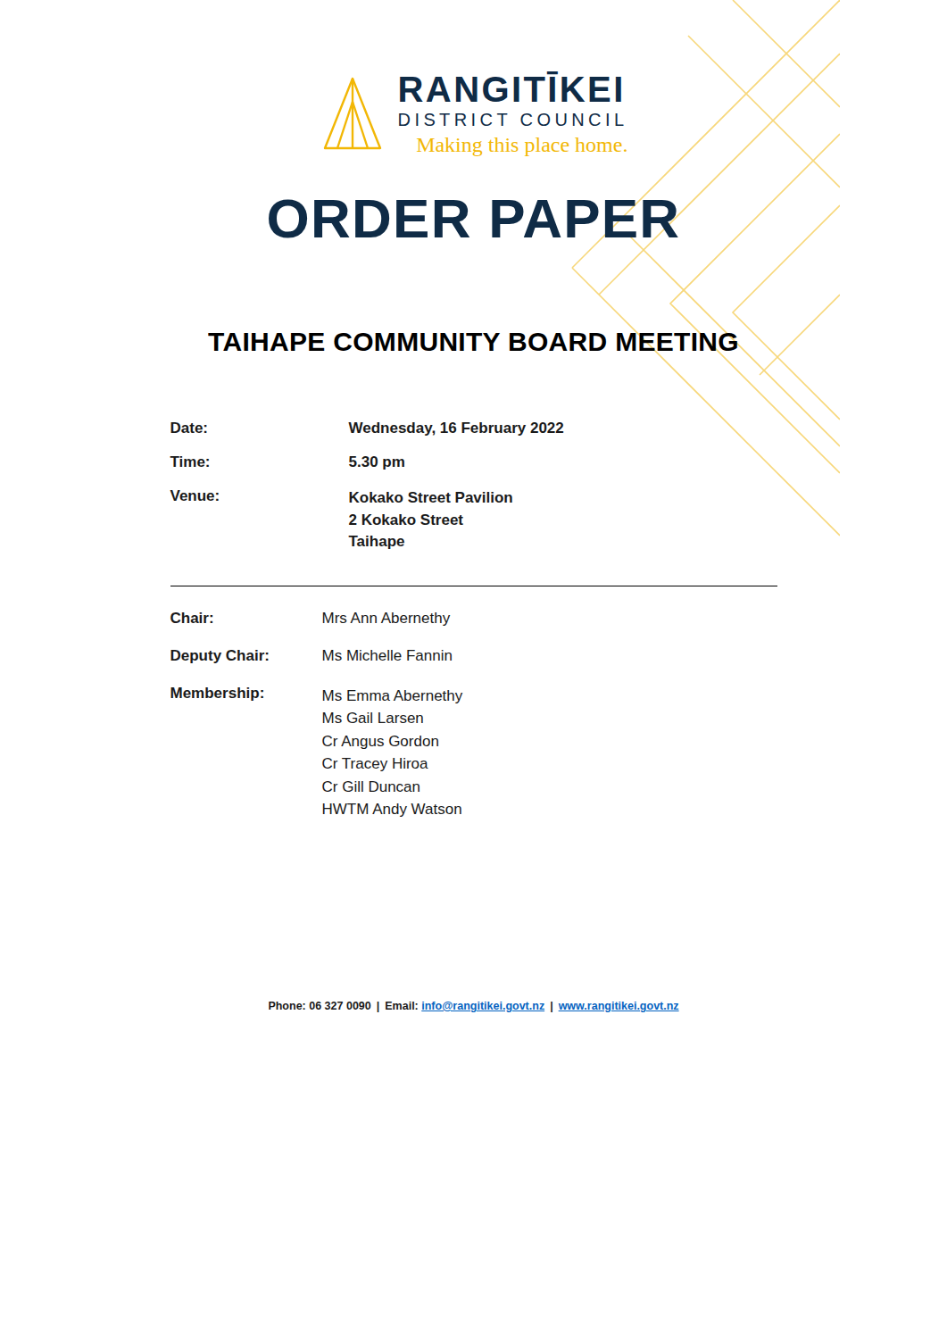RANGITĪKEI
DISTRICT COUNCIL
Making this place home.
ORDER PAPER
TAIHAPE COMMUNITY BOARD MEETING
| Date: | Wednesday, 16 February 2022 |
| Time: | 5.30 pm |
| Venue: | Kokako Street Pavilion 2 Kokako Street Taihape |
| Chair: | Mrs Ann Abernethy |
| Deputy Chair: | Ms Michelle Fannin |
| Membership: | Ms Emma Abernethy Ms Gail Larsen Cr Angus Gordon Cr Tracey Hiroa Cr Gill Duncan HWTM Andy Watson |
Phone: 06 327 0090|Email: info@rangitikei.govt.nz|www.rangitikei.govt.nz